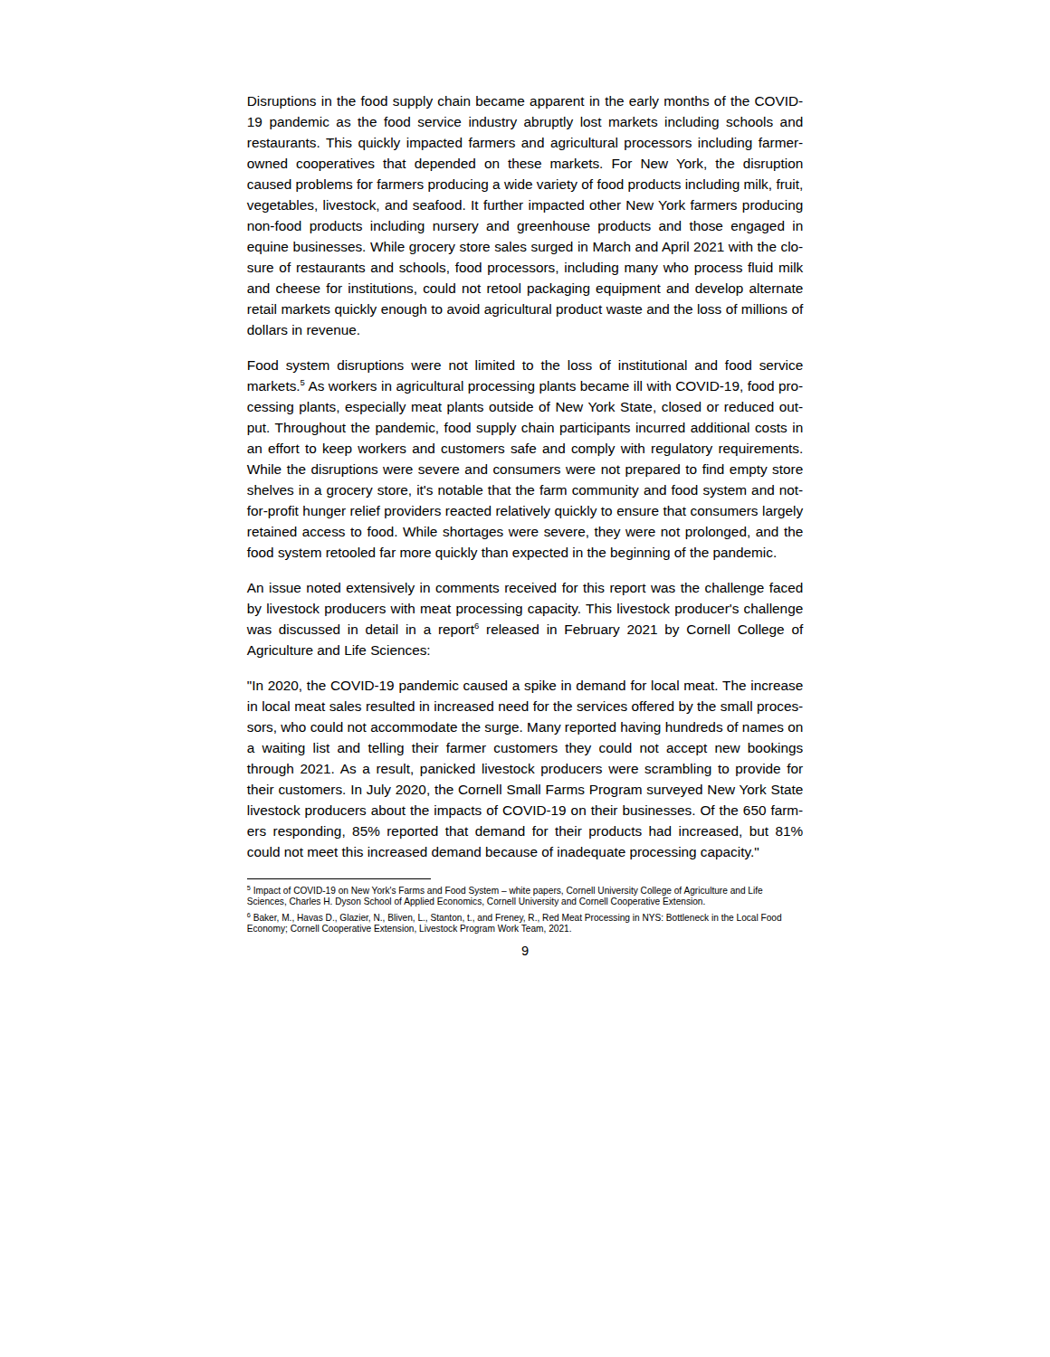Disruptions in the food supply chain became apparent in the early months of the COVID-19 pandemic as the food service industry abruptly lost markets including schools and restaurants. This quickly impacted farmers and agricultural processors including farmer-owned cooperatives that depended on these markets. For New York, the disruption caused problems for farmers producing a wide variety of food products including milk, fruit, vegetables, livestock, and seafood. It further impacted other New York farmers producing non-food products including nursery and greenhouse products and those engaged in equine businesses. While grocery store sales surged in March and April 2021 with the closure of restaurants and schools, food processors, including many who process fluid milk and cheese for institutions, could not retool packaging equipment and develop alternate retail markets quickly enough to avoid agricultural product waste and the loss of millions of dollars in revenue.
Food system disruptions were not limited to the loss of institutional and food service markets.5 As workers in agricultural processing plants became ill with COVID-19, food processing plants, especially meat plants outside of New York State, closed or reduced output. Throughout the pandemic, food supply chain participants incurred additional costs in an effort to keep workers and customers safe and comply with regulatory requirements. While the disruptions were severe and consumers were not prepared to find empty store shelves in a grocery store, it's notable that the farm community and food system and not-for-profit hunger relief providers reacted relatively quickly to ensure that consumers largely retained access to food. While shortages were severe, they were not prolonged, and the food system retooled far more quickly than expected in the beginning of the pandemic.
An issue noted extensively in comments received for this report was the challenge faced by livestock producers with meat processing capacity. This livestock producer's challenge was discussed in detail in a report6 released in February 2021 by Cornell College of Agriculture and Life Sciences:
"In 2020, the COVID-19 pandemic caused a spike in demand for local meat. The increase in local meat sales resulted in increased need for the services offered by the small processors, who could not accommodate the surge. Many reported having hundreds of names on a waiting list and telling their farmer customers they could not accept new bookings through 2021. As a result, panicked livestock producers were scrambling to provide for their customers. In July 2020, the Cornell Small Farms Program surveyed New York State livestock producers about the impacts of COVID-19 on their businesses. Of the 650 farmers responding, 85% reported that demand for their products had increased, but 81% could not meet this increased demand because of inadequate processing capacity."
5 Impact of COVID-19 on New York's Farms and Food System – white papers, Cornell University College of Agriculture and Life Sciences, Charles H. Dyson School of Applied Economics, Cornell University and Cornell Cooperative Extension.
6 Baker, M., Havas D., Glazier, N., Bliven, L., Stanton, t., and Freney, R., Red Meat Processing in NYS: Bottleneck in the Local Food Economy; Cornell Cooperative Extension, Livestock Program Work Team, 2021.
9